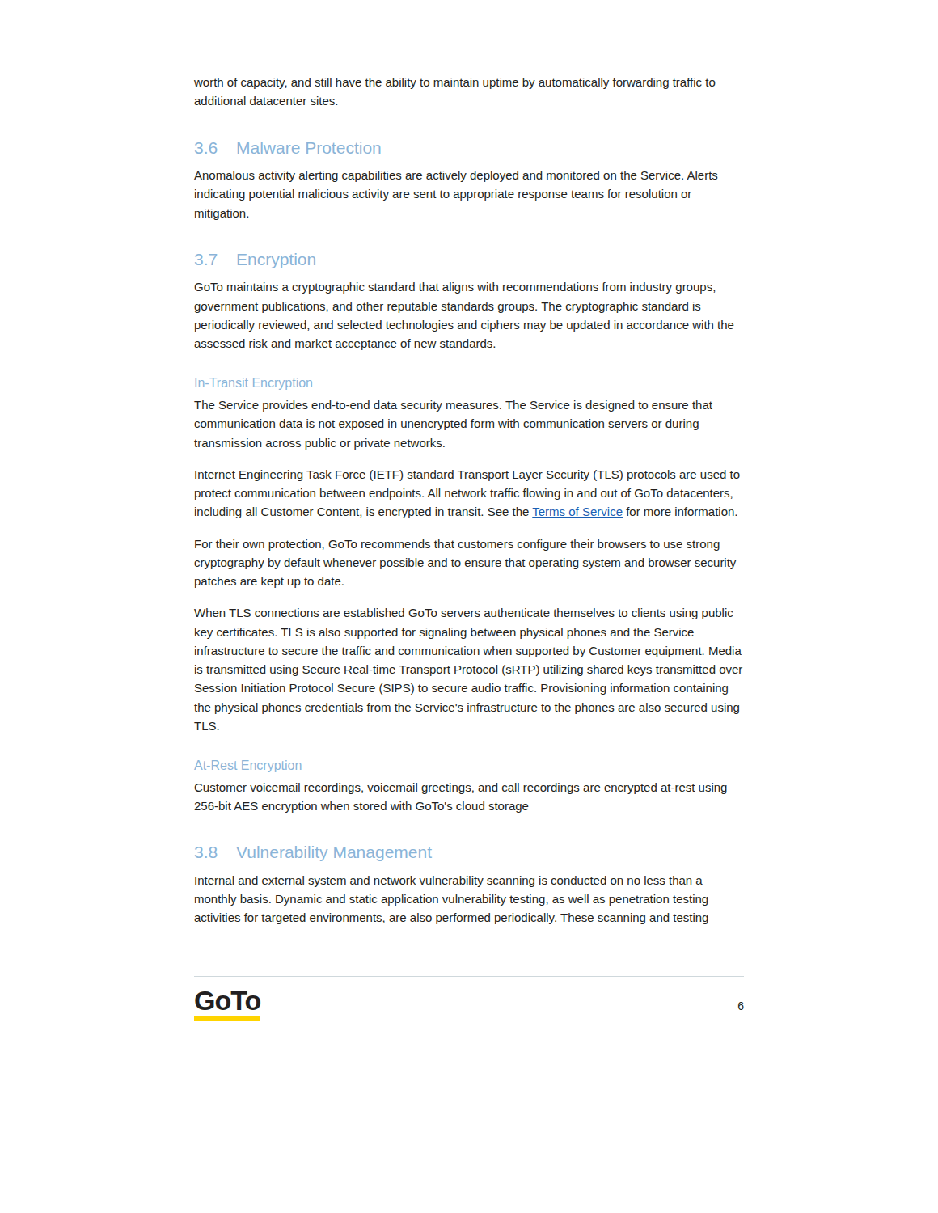worth of capacity, and still have the ability to maintain uptime by automatically forwarding traffic to additional datacenter sites.
3.6 Malware Protection
Anomalous activity alerting capabilities are actively deployed and monitored on the Service. Alerts indicating potential malicious activity are sent to appropriate response teams for resolution or mitigation.
3.7 Encryption
GoTo maintains a cryptographic standard that aligns with recommendations from industry groups, government publications, and other reputable standards groups. The cryptographic standard is periodically reviewed, and selected technologies and ciphers may be updated in accordance with the assessed risk and market acceptance of new standards.
In-Transit Encryption
The Service provides end-to-end data security measures. The Service is designed to ensure that communication data is not exposed in unencrypted form with communication servers or during transmission across public or private networks.
Internet Engineering Task Force (IETF) standard Transport Layer Security (TLS) protocols are used to protect communication between endpoints. All network traffic flowing in and out of GoTo datacenters, including all Customer Content, is encrypted in transit. See the Terms of Service for more information.
For their own protection, GoTo recommends that customers configure their browsers to use strong cryptography by default whenever possible and to ensure that operating system and browser security patches are kept up to date.
When TLS connections are established GoTo servers authenticate themselves to clients using public key certificates. TLS is also supported for signaling between physical phones and the Service infrastructure to secure the traffic and communication when supported by Customer equipment. Media is transmitted using Secure Real-time Transport Protocol (sRTP) utilizing shared keys transmitted over Session Initiation Protocol Secure (SIPS) to secure audio traffic. Provisioning information containing the physical phones credentials from the Service's infrastructure to the phones are also secured using TLS.
At-Rest Encryption
Customer voicemail recordings, voicemail greetings, and call recordings are encrypted at-rest using 256-bit AES encryption when stored with GoTo's cloud storage
3.8 Vulnerability Management
Internal and external system and network vulnerability scanning is conducted on no less than a monthly basis. Dynamic and static application vulnerability testing, as well as penetration testing activities for targeted environments, are also performed periodically. These scanning and testing
GoTo
6